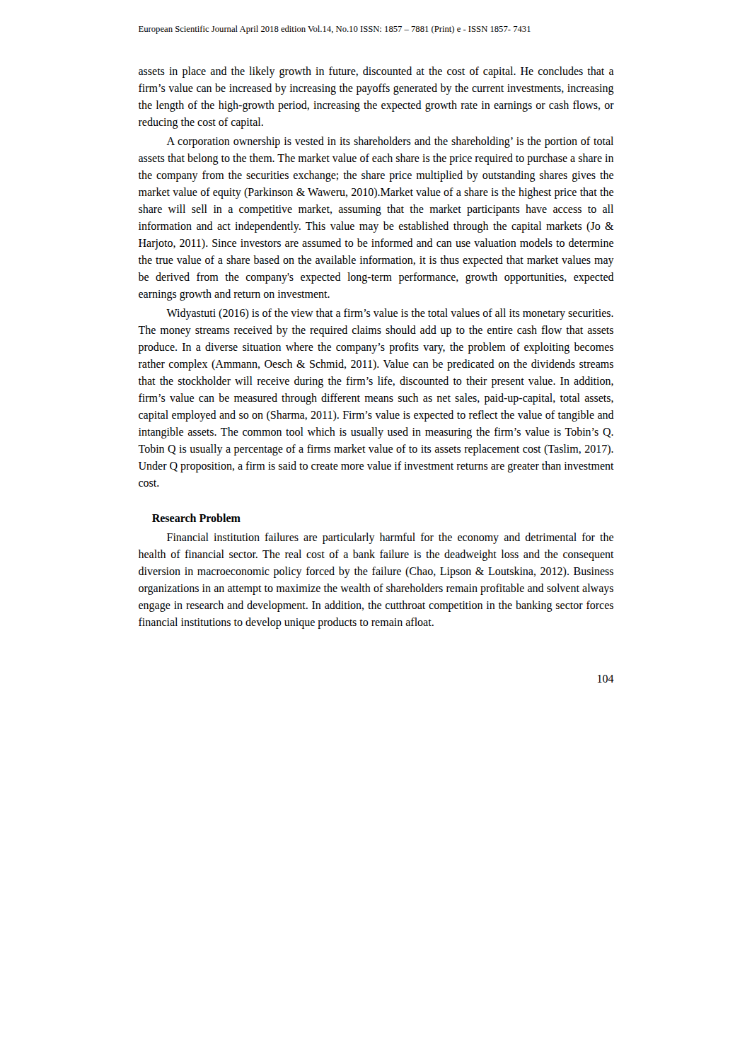European Scientific Journal April 2018 edition Vol.14, No.10 ISSN: 1857 – 7881 (Print) e - ISSN 1857- 7431
assets in place and the likely growth in future, discounted at the cost of capital. He concludes that a firm’s value can be increased by increasing the payoffs generated by the current investments, increasing the length of the high-growth period, increasing the expected growth rate in earnings or cash flows, or reducing the cost of capital.
A corporation ownership is vested in its shareholders and the shareholding’ is the portion of total assets that belong to the them. The market value of each share is the price required to purchase a share in the company from the securities exchange; the share price multiplied by outstanding shares gives the market value of equity (Parkinson & Waweru, 2010).Market value of a share is the highest price that the share will sell in a competitive market, assuming that the market participants have access to all information and act independently. This value may be established through the capital markets (Jo & Harjoto, 2011). Since investors are assumed to be informed and can use valuation models to determine the true value of a share based on the available information, it is thus expected that market values may be derived from the company's expected long-term performance, growth opportunities, expected earnings growth and return on investment.
Widyastuti (2016) is of the view that a firm’s value is the total values of all its monetary securities. The money streams received by the required claims should add up to the entire cash flow that assets produce. In a diverse situation where the company’s profits vary, the problem of exploiting becomes rather complex (Ammann, Oesch & Schmid, 2011). Value can be predicated on the dividends streams that the stockholder will receive during the firm’s life, discounted to their present value. In addition, firm’s value can be measured through different means such as net sales, paid-up-capital, total assets, capital employed and so on (Sharma, 2011). Firm’s value is expected to reflect the value of tangible and intangible assets. The common tool which is usually used in measuring the firm’s value is Tobin’s Q. Tobin Q is usually a percentage of a firms market value of to its assets replacement cost (Taslim, 2017). Under Q proposition, a firm is said to create more value if investment returns are greater than investment cost.
Research Problem
Financial institution failures are particularly harmful for the economy and detrimental for the health of financial sector. The real cost of a bank failure is the deadweight loss and the consequent diversion in macroeconomic policy forced by the failure (Chao, Lipson & Loutskina, 2012). Business organizations in an attempt to maximize the wealth of shareholders remain profitable and solvent always engage in research and development. In addition, the cutthroat competition in the banking sector forces financial institutions to develop unique products to remain afloat.
104